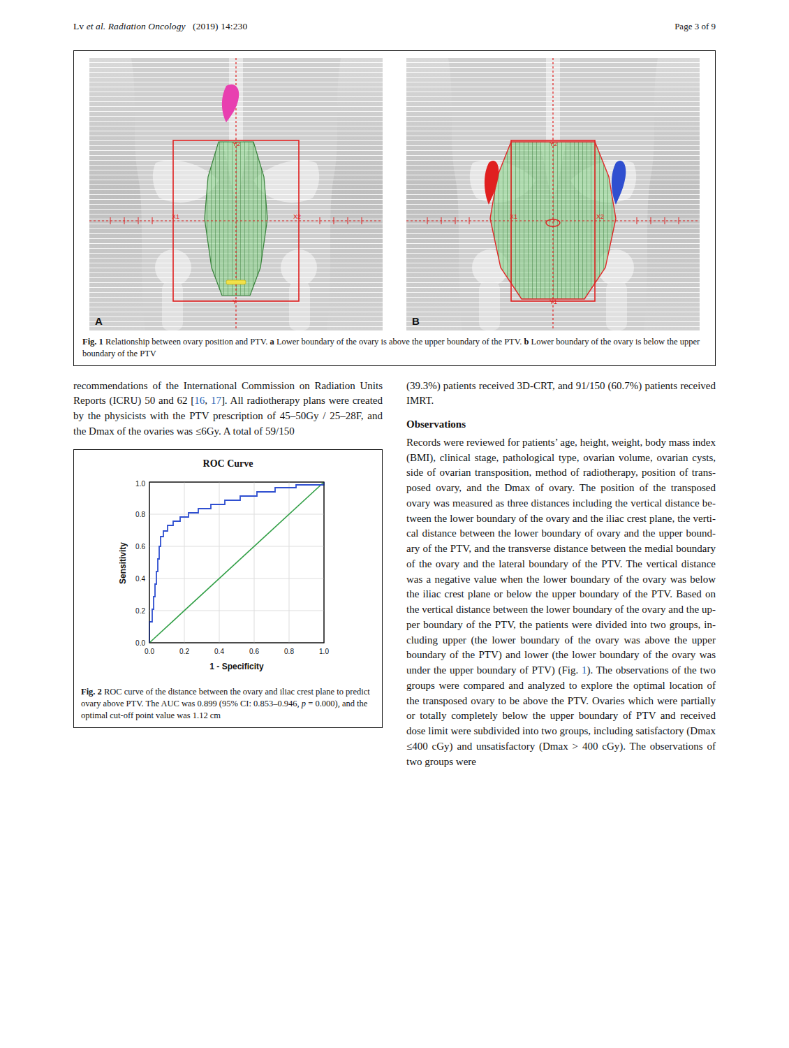Lv et al. Radiation Oncology (2019) 14:230
Page 3 of 9
X1 X2 Y Y2 A
X1 X2 Y2 Y1 B
Fig. 1 Relationship between ovary position and PTV. a Lower boundary of the ovary is above the upper boundary of the PTV. b Lower boundary of the ovary is below the upper boundary of the PTV
recommendations of the International Commission on Radiation Units Reports (ICRU) 50 and 62 [16, 17]. All radiotherapy plans were created by the physicists with the PTV prescription of 45–50Gy / 25–28F, and the Dmax of the ovaries was ≤6Gy. A total of 59/150
ROC Curve
0.0 0.2 0.4 0.6 0.8 1.0 0.0 0.2 0.4 0.6 0.8 1.0 1 - Specificity Sensitivity
Fig. 2 ROC curve of the distance between the ovary and iliac crest plane to predict ovary above PTV. The AUC was 0.899 (95% CI: 0.853–0.946, p = 0.000), and the optimal cut-off point value was 1.12 cm
(39.3%) patients received 3D-CRT, and 91/150 (60.7%) patients received IMRT.
Observations
Records were reviewed for patients’ age, height, weight, body mass index (BMI), clinical stage, pathological type, ovarian volume, ovarian cysts, side of ovarian transposition, method of radiotherapy, position of transposed ovary, and the Dmax of ovary. The position of the transposed ovary was measured as three distances including the vertical distance between the lower boundary of the ovary and the iliac crest plane, the vertical distance between the lower boundary of ovary and the upper boundary of the PTV, and the transverse distance between the medial boundary of the ovary and the lateral boundary of the PTV. The vertical distance was a negative value when the lower boundary of the ovary was below the iliac crest plane or below the upper boundary of the PTV. Based on the vertical distance between the lower boundary of the ovary and the upper boundary of the PTV, the patients were divided into two groups, including upper (the lower boundary of the ovary was above the upper boundary of the PTV) and lower (the lower boundary of the ovary was under the upper boundary of PTV) (Fig. 1). The observations of the two groups were compared and analyzed to explore the optimal location of the transposed ovary to be above the PTV. Ovaries which were partially or totally completely below the upper boundary of PTV and received dose limit were subdivided into two groups, including satisfactory (Dmax ≤400 cGy) and unsatisfactory (Dmax > 400 cGy). The observations of two groups were